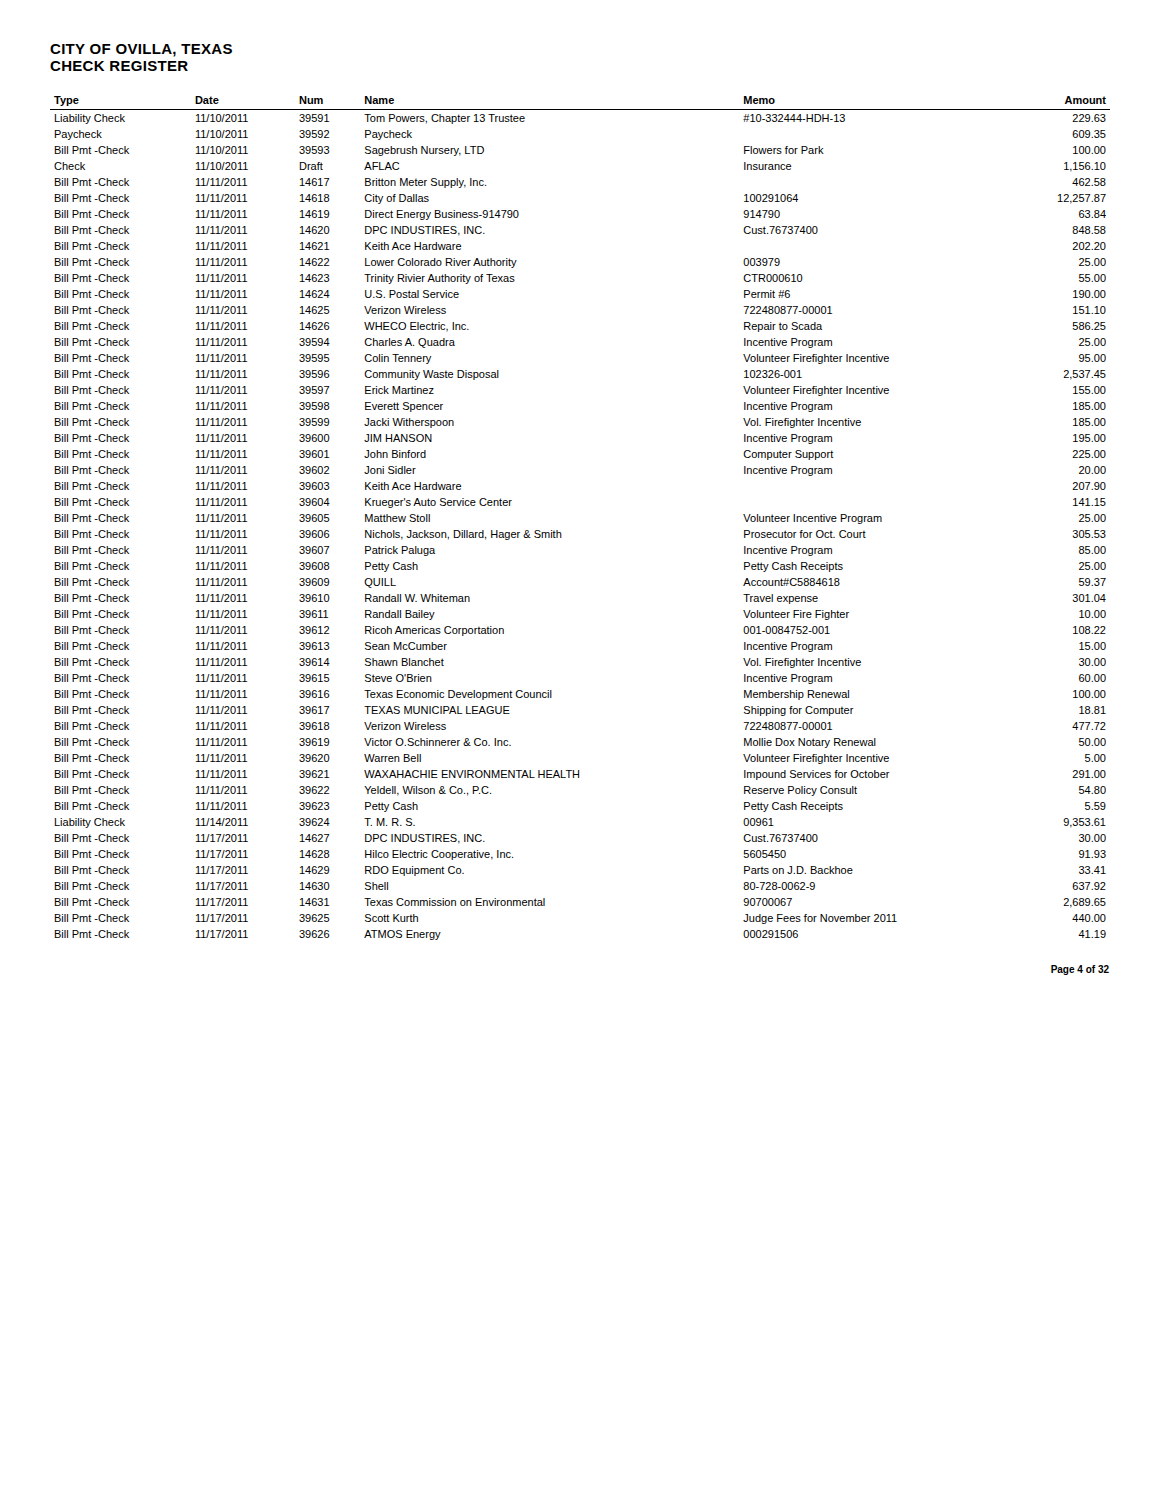CITY OF OVILLA, TEXAS
CHECK REGISTER
| Type | Date | Num | Name | Memo | Amount |
| --- | --- | --- | --- | --- | --- |
| Liability Check | 11/10/2011 | 39591 | Tom Powers, Chapter 13 Trustee | #10-332444-HDH-13 | 229.63 |
| Paycheck | 11/10/2011 | 39592 | Paycheck | | 609.35 |
| Bill Pmt -Check | 11/10/2011 | 39593 | Sagebrush Nursery, LTD | Flowers for Park | 100.00 |
| Check | 11/10/2011 | Draft | AFLAC | Insurance | 1,156.10 |
| Bill Pmt -Check | 11/11/2011 | 14617 | Britton Meter Supply, Inc. | | 462.58 |
| Bill Pmt -Check | 11/11/2011 | 14618 | City of Dallas | 100291064 | 12,257.87 |
| Bill Pmt -Check | 11/11/2011 | 14619 | Direct Energy Business-914790 | 914790 | 63.84 |
| Bill Pmt -Check | 11/11/2011 | 14620 | DPC INDUSTIRES, INC. | Cust.76737400 | 848.58 |
| Bill Pmt -Check | 11/11/2011 | 14621 | Keith Ace Hardware | | 202.20 |
| Bill Pmt -Check | 11/11/2011 | 14622 | Lower Colorado River Authority | 003979 | 25.00 |
| Bill Pmt -Check | 11/11/2011 | 14623 | Trinity Rivier Authority of Texas | CTR000610 | 55.00 |
| Bill Pmt -Check | 11/11/2011 | 14624 | U.S. Postal Service | Permit #6 | 190.00 |
| Bill Pmt -Check | 11/11/2011 | 14625 | Verizon Wireless | 722480877-00001 | 151.10 |
| Bill Pmt -Check | 11/11/2011 | 14626 | WHECO Electric, Inc. | Repair to Scada | 586.25 |
| Bill Pmt -Check | 11/11/2011 | 39594 | Charles A. Quadra | Incentive Program | 25.00 |
| Bill Pmt -Check | 11/11/2011 | 39595 | Colin Tennery | Volunteer Firefighter Incentive | 95.00 |
| Bill Pmt -Check | 11/11/2011 | 39596 | Community Waste Disposal | 102326-001 | 2,537.45 |
| Bill Pmt -Check | 11/11/2011 | 39597 | Erick Martinez | Volunteer Firefighter Incentive | 155.00 |
| Bill Pmt -Check | 11/11/2011 | 39598 | Everett Spencer | Incentive Program | 185.00 |
| Bill Pmt -Check | 11/11/2011 | 39599 | Jacki Witherspoon | Vol. Firefighter Incentive | 185.00 |
| Bill Pmt -Check | 11/11/2011 | 39600 | JIM HANSON | Incentive Program | 195.00 |
| Bill Pmt -Check | 11/11/2011 | 39601 | John Binford | Computer Support | 225.00 |
| Bill Pmt -Check | 11/11/2011 | 39602 | Joni Sidler | Incentive Program | 20.00 |
| Bill Pmt -Check | 11/11/2011 | 39603 | Keith Ace Hardware | | 207.90 |
| Bill Pmt -Check | 11/11/2011 | 39604 | Krueger's Auto Service Center | | 141.15 |
| Bill Pmt -Check | 11/11/2011 | 39605 | Matthew Stoll | Volunteer Incentive Program | 25.00 |
| Bill Pmt -Check | 11/11/2011 | 39606 | Nichols, Jackson, Dillard, Hager & Smith | Prosecutor for Oct. Court | 305.53 |
| Bill Pmt -Check | 11/11/2011 | 39607 | Patrick Paluga | Incentive Program | 85.00 |
| Bill Pmt -Check | 11/11/2011 | 39608 | Petty Cash | Petty Cash Receipts | 25.00 |
| Bill Pmt -Check | 11/11/2011 | 39609 | QUILL | Account#C5884618 | 59.37 |
| Bill Pmt -Check | 11/11/2011 | 39610 | Randall W. Whiteman | Travel expense | 301.04 |
| Bill Pmt -Check | 11/11/2011 | 39611 | Randall Bailey | Volunteer Fire Fighter | 10.00 |
| Bill Pmt -Check | 11/11/2011 | 39612 | Ricoh Americas Corportation | 001-0084752-001 | 108.22 |
| Bill Pmt -Check | 11/11/2011 | 39613 | Sean McCumber | Incentive Program | 15.00 |
| Bill Pmt -Check | 11/11/2011 | 39614 | Shawn Blanchet | Vol. Firefighter Incentive | 30.00 |
| Bill Pmt -Check | 11/11/2011 | 39615 | Steve O'Brien | Incentive Program | 60.00 |
| Bill Pmt -Check | 11/11/2011 | 39616 | Texas Economic Development Council | Membership Renewal | 100.00 |
| Bill Pmt -Check | 11/11/2011 | 39617 | TEXAS MUNICIPAL LEAGUE | Shipping for Computer | 18.81 |
| Bill Pmt -Check | 11/11/2011 | 39618 | Verizon Wireless | 722480877-00001 | 477.72 |
| Bill Pmt -Check | 11/11/2011 | 39619 | Victor O.Schinnerer & Co. Inc. | Mollie Dox Notary Renewal | 50.00 |
| Bill Pmt -Check | 11/11/2011 | 39620 | Warren Bell | Volunteer Firefighter Incentive | 5.00 |
| Bill Pmt -Check | 11/11/2011 | 39621 | WAXAHACHIE ENVIRONMENTAL HEALTH | Impound Services for October | 291.00 |
| Bill Pmt -Check | 11/11/2011 | 39622 | Yeldell, Wilson & Co., P.C. | Reserve Policy Consult | 54.80 |
| Bill Pmt -Check | 11/11/2011 | 39623 | Petty Cash | Petty Cash Receipts | 5.59 |
| Liability Check | 11/14/2011 | 39624 | T. M. R. S. | 00961 | 9,353.61 |
| Bill Pmt -Check | 11/17/2011 | 14627 | DPC INDUSTIRES, INC. | Cust.76737400 | 30.00 |
| Bill Pmt -Check | 11/17/2011 | 14628 | Hilco Electric Cooperative, Inc. | 5605450 | 91.93 |
| Bill Pmt -Check | 11/17/2011 | 14629 | RDO Equipment Co. | Parts on J.D. Backhoe | 33.41 |
| Bill Pmt -Check | 11/17/2011 | 14630 | Shell | 80-728-0062-9 | 637.92 |
| Bill Pmt -Check | 11/17/2011 | 14631 | Texas Commission on Environmental | 90700067 | 2,689.65 |
| Bill Pmt -Check | 11/17/2011 | 39625 | Scott Kurth | Judge Fees for November 2011 | 440.00 |
| Bill Pmt -Check | 11/17/2011 | 39626 | ATMOS Energy | 000291506 | 41.19 |
| Page 4 of 32 |